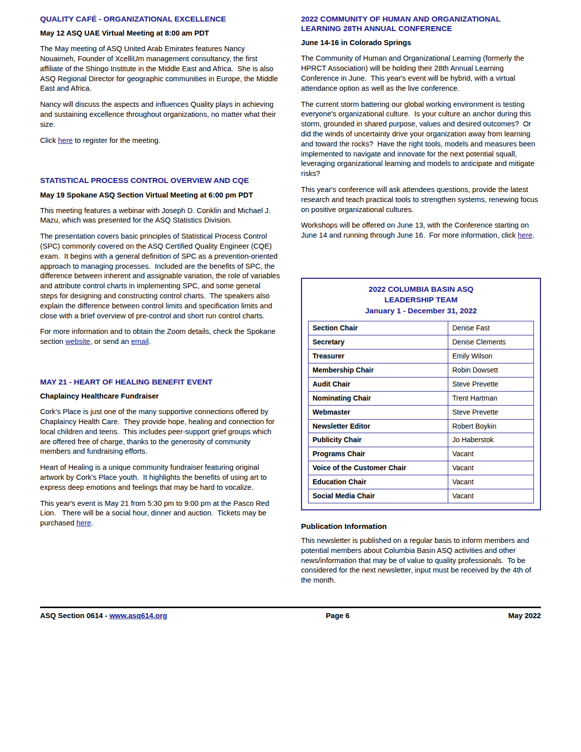Quality Café - Organizational Excellence
May 12 ASQ UAE Virtual Meeting at 8:00 am PDT
The May meeting of ASQ United Arab Emirates features Nancy Nouaimeh, Founder of XcelliUm management consultancy, the first affiliate of the Shingo Institute in the Middle East and Africa. She is also ASQ Regional Director for geographic communities in Europe, the Middle East and Africa.
Nancy will discuss the aspects and influences Quality plays in achieving and sustaining excellence throughout organizations, no matter what their size.
Click here to register for the meeting.
Statistical Process Control Overview and CQE
May 19 Spokane ASQ Section Virtual Meeting at 6:00 pm PDT
This meeting features a webinar with Joseph D. Conklin and Michael J. Mazu, which was presented for the ASQ Statistics Division.
The presentation covers basic principles of Statistical Process Control (SPC) commonly covered on the ASQ Certified Quality Engineer (CQE) exam. It begins with a general definition of SPC as a prevention-oriented approach to managing processes. Included are the benefits of SPC, the difference between inherent and assignable variation, the role of variables and attribute control charts in implementing SPC, and some general steps for designing and constructing control charts. The speakers also explain the difference between control limits and specification limits and close with a brief overview of pre-control and short run control charts.
For more information and to obtain the Zoom details, check the Spokane section website, or send an email.
May 21 - Heart of Healing Benefit Event
Chaplaincy Healthcare Fundraiser
Cork's Place is just one of the many supportive connections offered by Chaplaincy Health Care. They provide hope, healing and connection for local children and teens. This includes peer-support grief groups which are offered free of charge, thanks to the generosity of community members and fundraising efforts.
Heart of Healing is a unique community fundraiser featuring original artwork by Cork's Place youth. It highlights the benefits of using art to express deep emotions and feelings that may be hard to vocalize.
This year's event is May 21 from 5:30 pm to 9:00 pm at the Pasco Red Lion. There will be a social hour, dinner and auction. Tickets may be purchased here.
2022 Community of Human and Organizational Learning 28th Annual Conference
June 14-16 in Colorado Springs
The Community of Human and Organizational Learning (formerly the HPRCT Association) will be holding their 28th Annual Learning Conference in June. This year's event will be hybrid, with a virtual attendance option as well as the live conference.
The current storm battering our global working environment is testing everyone's organizational culture. Is your culture an anchor during this storm, grounded in shared purpose, values and desired outcomes? Or did the winds of uncertainty drive your organization away from learning and toward the rocks? Have the right tools, models and measures been implemented to navigate and innovate for the next potential squall, leveraging organizational learning and models to anticipate and mitigate risks?
This year's conference will ask attendees questions, provide the latest research and teach practical tools to strengthen systems, renewing focus on positive organizational cultures.
Workshops will be offered on June 13, with the Conference starting on June 14 and running through June 16. For more information, click here.
2022 COLUMBIA BASIN ASQ
LEADERSHIP TEAM
January 1 - December 31, 2022
| Section Chair | Denise Fast |
| Secretary | Denise Clements |
| Treasurer | Emily Wilson |
| Membership Chair | Robin Dowsett |
| Audit Chair | Steve Prevette |
| Nominating Chair | Trent Hartman |
| Webmaster | Steve Prevette |
| Newsletter Editor | Robert Boykin |
| Publicity Chair | Jo Haberstok |
| Programs Chair | Vacant |
| Voice of the Customer Chair | Vacant |
| Education Chair | Vacant |
| Social Media Chair | Vacant |
Publication Information
This newsletter is published on a regular basis to inform members and potential members about Columbia Basin ASQ activities and other news/information that may be of value to quality professionals. To be considered for the next newsletter, input must be received by the 4th of the month.
ASQ Section 0614 - www.asq614.org
Page 6
May 2022